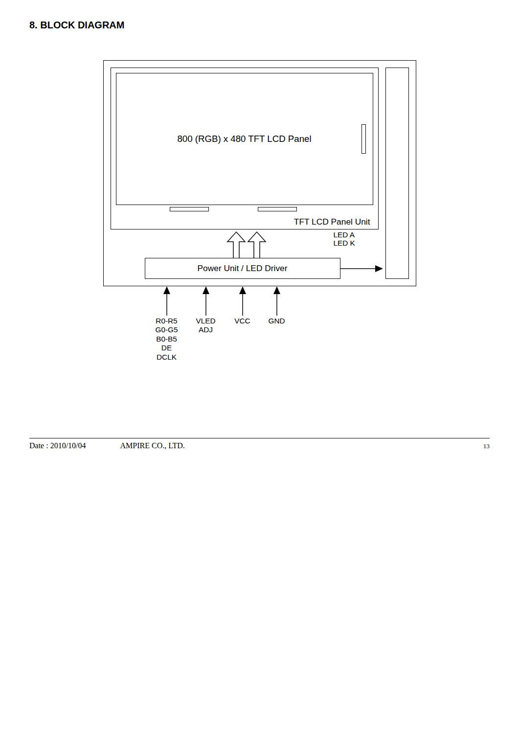8. BLOCK DIAGRAM
800 (RGB) x 480 TFT LCD Panel
TFT LCD Panel Unit
Power Unit / LED Driver
LED A
LED K
R0-R5
G0-G5
B0-B5
DE
DCLK
VLED
ADJ
VCC
GND
Date : 2010/10/04 AMPIRE CO., LTD. 13